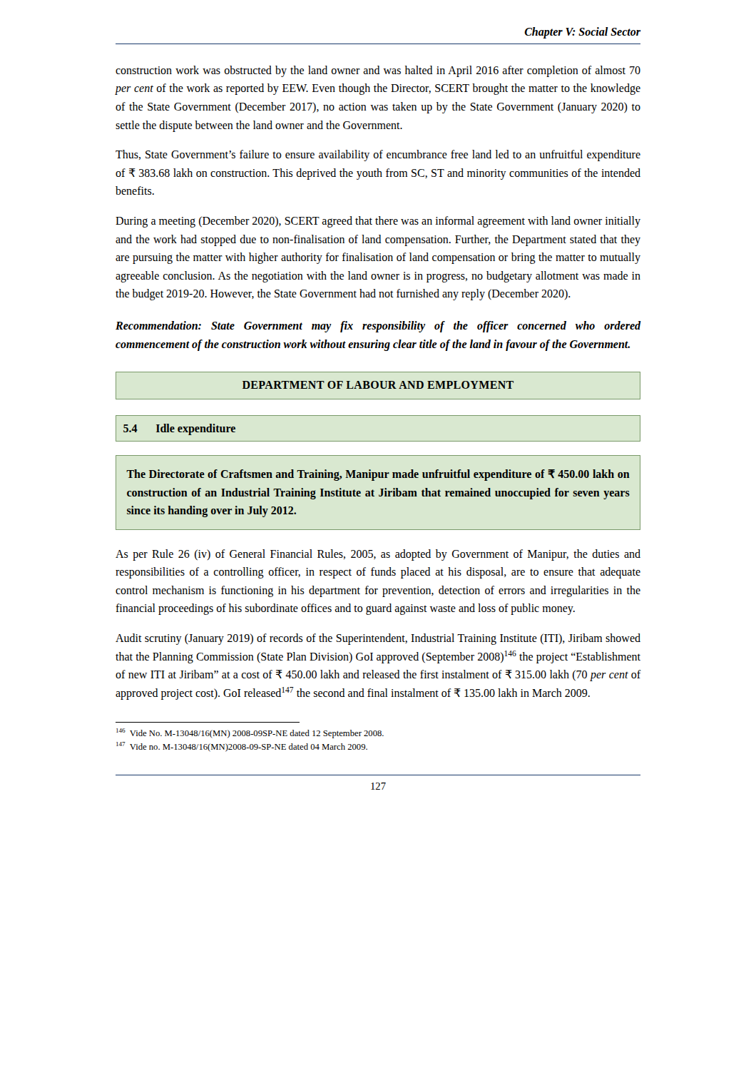Chapter V: Social Sector
construction work was obstructed by the land owner and was halted in April 2016 after completion of almost 70 per cent of the work as reported by EEW. Even though the Director, SCERT brought the matter to the knowledge of the State Government (December 2017), no action was taken up by the State Government (January 2020) to settle the dispute between the land owner and the Government.
Thus, State Government’s failure to ensure availability of encumbrance free land led to an unfruitful expenditure of ₹ 383.68 lakh on construction. This deprived the youth from SC, ST and minority communities of the intended benefits.
During a meeting (December 2020), SCERT agreed that there was an informal agreement with land owner initially and the work had stopped due to non-finalisation of land compensation. Further, the Department stated that they are pursuing the matter with higher authority for finalisation of land compensation or bring the matter to mutually agreeable conclusion. As the negotiation with the land owner is in progress, no budgetary allotment was made in the budget 2019-20. However, the State Government had not furnished any reply (December 2020).
Recommendation: State Government may fix responsibility of the officer concerned who ordered commencement of the construction work without ensuring clear title of the land in favour of the Government.
DEPARTMENT OF LABOUR AND EMPLOYMENT
5.4 Idle expenditure
The Directorate of Craftsmen and Training, Manipur made unfruitful expenditure of ₹ 450.00 lakh on construction of an Industrial Training Institute at Jiribam that remained unoccupied for seven years since its handing over in July 2012.
As per Rule 26 (iv) of General Financial Rules, 2005, as adopted by Government of Manipur, the duties and responsibilities of a controlling officer, in respect of funds placed at his disposal, are to ensure that adequate control mechanism is functioning in his department for prevention, detection of errors and irregularities in the financial proceedings of his subordinate offices and to guard against waste and loss of public money.
Audit scrutiny (January 2019) of records of the Superintendent, Industrial Training Institute (ITI), Jiribam showed that the Planning Commission (State Plan Division) GoI approved (September 2008)146 the project “Establishment of new ITI at Jiribam” at a cost of ₹ 450.00 lakh and released the first instalment of ₹ 315.00 lakh (70 per cent of approved project cost). GoI released147 the second and final instalment of ₹ 135.00 lakh in March 2009.
146 Vide No. M-13048/16(MN) 2008-09SP-NE dated 12 September 2008.
147 Vide no. M-13048/16(MN)2008-09-SP-NE dated 04 March 2009.
127